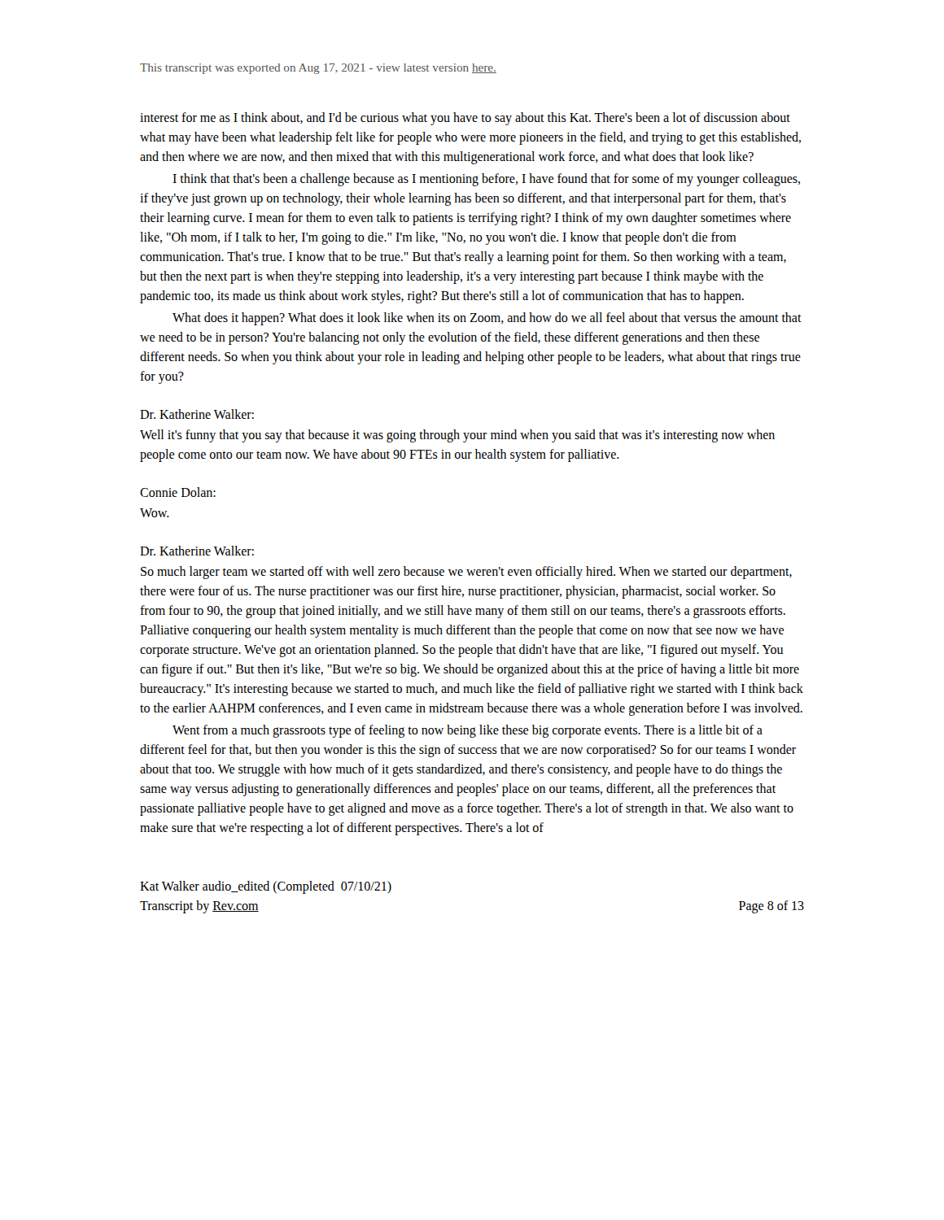This transcript was exported on Aug 17, 2021 - view latest version here.
interest for me as I think about, and I'd be curious what you have to say about this Kat. There's been a lot of discussion about what may have been what leadership felt like for people who were more pioneers in the field, and trying to get this established, and then where we are now, and then mixed that with this multigenerational work force, and what does that look like?
I think that that's been a challenge because as I mentioning before, I have found that for some of my younger colleagues, if they've just grown up on technology, their whole learning has been so different, and that interpersonal part for them, that's their learning curve. I mean for them to even talk to patients is terrifying right? I think of my own daughter sometimes where like, "Oh mom, if I talk to her, I'm going to die." I'm like, "No, no you won't die. I know that people don't die from communication. That's true. I know that to be true." But that's really a learning point for them. So then working with a team, but then the next part is when they're stepping into leadership, it's a very interesting part because I think maybe with the pandemic too, its made us think about work styles, right? But there's still a lot of communication that has to happen.
What does it happen? What does it look like when its on Zoom, and how do we all feel about that versus the amount that we need to be in person? You're balancing not only the evolution of the field, these different generations and then these different needs. So when you think about your role in leading and helping other people to be leaders, what about that rings true for you?
Dr. Katherine Walker:
Well it's funny that you say that because it was going through your mind when you said that was it's interesting now when people come onto our team now. We have about 90 FTEs in our health system for palliative.
Connie Dolan:
Wow.
Dr. Katherine Walker:
So much larger team we started off with well zero because we weren't even officially hired. When we started our department, there were four of us. The nurse practitioner was our first hire, nurse practitioner, physician, pharmacist, social worker. So from four to 90, the group that joined initially, and we still have many of them still on our teams, there's a grassroots efforts. Palliative conquering our health system mentality is much different than the people that come on now that see now we have corporate structure. We've got an orientation planned. So the people that didn't have that are like, "I figured out myself. You can figure if out." But then it's like, "But we're so big. We should be organized about this at the price of having a little bit more bureaucracy." It's interesting because we started to much, and much like the field of palliative right we started with I think back to the earlier AAHPM conferences, and I even came in midstream because there was a whole generation before I was involved.
Went from a much grassroots type of feeling to now being like these big corporate events. There is a little bit of a different feel for that, but then you wonder is this the sign of success that we are now corporatised? So for our teams I wonder about that too. We struggle with how much of it gets standardized, and there's consistency, and people have to do things the same way versus adjusting to generationally differences and peoples' place on our teams, different, all the preferences that passionate palliative people have to get aligned and move as a force together. There's a lot of strength in that. We also want to make sure that we're respecting a lot of different perspectives. There's a lot of
Kat Walker audio_edited (Completed 07/10/21)
Transcript by Rev.com
Page 8 of 13